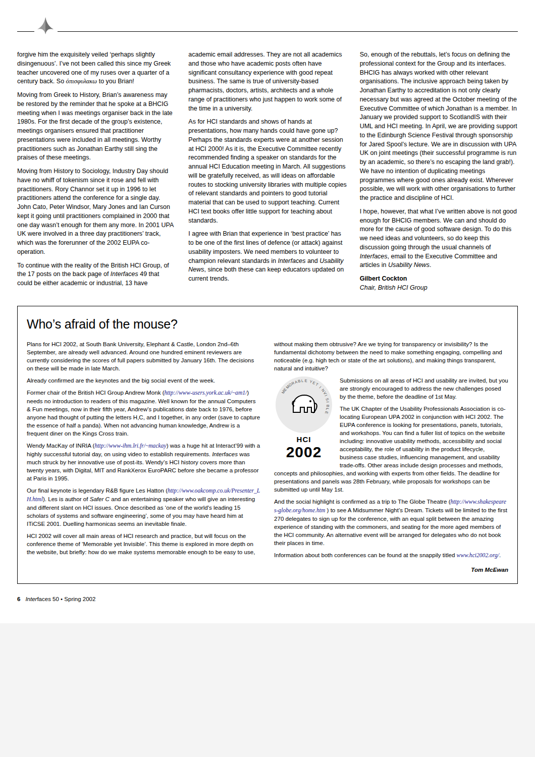forgive him the exquisitely veiled ‘perhaps slightly disingenuous’. I’ve not been called this since my Greek teacher uncovered one of my ruses over a quarter of a century back. So όπισφυλακω to you Brian!
Moving from Greek to History, Brian’s awareness may be restored by the reminder that he spoke at a BHCIG meeting when I was meetings organiser back in the late 1980s. For the first decade of the group’s existence, meetings organisers ensured that practitioner presentations were included in all meetings. Worthy practitioners such as Jonathan Earthy still sing the praises of these meetings.
Moving from History to Sociology, Industry Day should have no whiff of tokenism since it rose and fell with practitioners. Rory Channor set it up in 1996 to let practitioners attend the conference for a single day. John Cato, Peter Windsor, Mary Jones and Ian Curson kept it going until practitioners complained in 2000 that one day wasn’t enough for them any more. In 2001 UPA UK were involved in a three day practitioners’ track, which was the forerunner of the 2002 EUPA co-operation.
To continue with the reality of the British HCI Group, of the 17 posts on the back page of Interfaces 49 that could be either academic or industrial, 13 have academic email addresses. They are not all academics and those who have academic posts often have significant consultancy experience with good repeat business. The same is true of university-based pharmacists, doctors, artists, architects and a whole range of practitioners who just happen to work some of the time in a university.
As for HCI standards and shows of hands at presentations, how many hands could have gone up? Perhaps the standards experts were at another session at HCI 2000! As it is, the Executive Committee recently recommended finding a speaker on standards for the annual HCI Education meeting in March. All suggestions will be gratefully received, as will ideas on affordable routes to stocking university libraries with multiple copies of relevant standards and pointers to good tutorial material that can be used to support teaching. Current HCI text books offer little support for teaching about standards.
I agree with Brian that experience in ‘best practice’ has to be one of the first lines of defence (or attack) against usability imposters. We need members to volunteer to champion relevant standards in Interfaces and Usability News, since both these can keep educators updated on current trends.
So, enough of the rebuttals, let’s focus on defining the professional context for the Group and its interfaces. BHCIG has always worked with other relevant organisations. The inclusive approach being taken by Jonathan Earthy to accreditation is not only clearly necessary but was agreed at the October meeting of the Executive Committee of which Jonathan is a member. In January we provided support to ScotlandIS with their UML and HCI meeting. In April, we are providing support to the Edinburgh Science Festival through sponsorship for Jared Spool’s lecture. We are in discussion with UPA UK on joint meetings (their successful programme is run by an academic, so there’s no escaping the land grab!). We have no intention of duplicating meetings programmes where good ones already exist. Wherever possible, we will work with other organisations to further the practice and discipline of HCI.
I hope, however, that what I’ve written above is not good enough for BHCIG members. We can and should do more for the cause of good software design. To do this we need ideas and volunteers, so do keep this discussion going through the usual channels of Interfaces, email to the Executive Committee and articles in Usability News.
Gilbert Cockton
Chair, British HCI Group
Who’s afraid of the mouse?
Plans for HCI 2002, at South Bank University, Elephant & Castle, London 2nd–6th September, are already well advanced. Around one hundred eminent reviewers are currently considering the scores of full papers submitted by January 16th. The decisions on these will be made in late March.
Already confirmed are the keynotes and the big social event of the week.
Former chair of the British HCI Group Andrew Monk (http://www-users.york.ac.uk/~am1/) needs no introduction to readers of this magazine. Well known for the annual Computers & Fun meetings, now in their fifth year, Andrew’s publications date back to 1976, before anyone had thought of putting the letters H,C, and I together, in any order (save to capture the essence of half a panda). When not advancing human knowledge, Andrew is a frequent diner on the Kings Cross train.
Wendy MacKay of INRIA (http://www-ihm.lri.fr/~mackay) was a huge hit at Interact’99 with a highly successful tutorial day, on using video to establish requirements. Interfaces was much struck by her innovative use of post-its. Wendy’s HCI history covers more than twenty years, with Digital, MIT and RankXerox EuroPARC before she became a professor at Paris in 1995.
Our final keynote is legendary R&B figure Les Hatton (http://www.oakcomp.co.uk/Presenter_LH.html). Les is author of Safer C and an entertaining speaker who will give an interesting and different slant on HCI issues. Once described as ‘one of the world's leading 15 scholars of systems and software engineering’, some of you may have heard him at ITiCSE 2001. Duelling harmonicas seems an inevitable finale.
HCI 2002 will cover all main areas of HCI research and practice, but will focus on the conference theme of ‘Memorable yet Invisible’. This theme is explored in more depth on the website, but briefly: how do we make systems memorable enough to be easy to use, without making them obtrusive? Are we trying for transparency or invisibility? Is the fundamental dichotomy between the need to make something engaging, compelling and noticeable (e.g. high tech or state of the art solutions), and making things transparent, natural and intuitive?
M E M O R A B L E Y E T I N V I S I B L E
HCI
2002
Submissions on all areas of HCI and usability are invited, but you are strongly encouraged to address the new challenges posed by the theme, before the deadline of 1st May.
The UK Chapter of the Usability Professionals Association is co-locating European UPA 2002 in conjunction with HCI 2002. The EUPA conference is looking for presentations, panels, tutorials, and workshops. You can find a fuller list of topics on the website including: innovative usability methods, accessibility and social acceptability, the role of usability in the product lifecycle, business case studies, influencing management, and usability trade-offs. Other areas include design processes and methods, concepts and philosophies, and working with experts from other fields. The deadline for presentations and panels was 28th February, while proposals for workshops can be submitted up until May 1st.
And the social highlight is confirmed as a trip to The Globe Theatre (http://www.shakespeares-globe.org/home.htm ) to see A Midsummer Night’s Dream. Tickets will be limited to the first 270 delegates to sign up for the conference, with an equal split between the amazing experience of standing with the commoners, and seating for the more aged members of the HCI community. An alternative event will be arranged for delegates who do not book their places in time.
Information about both conferences can be found at the snappily titled www.hci2002.org/.
Tom McEwan
6 Interfaces 50 • Spring 2002